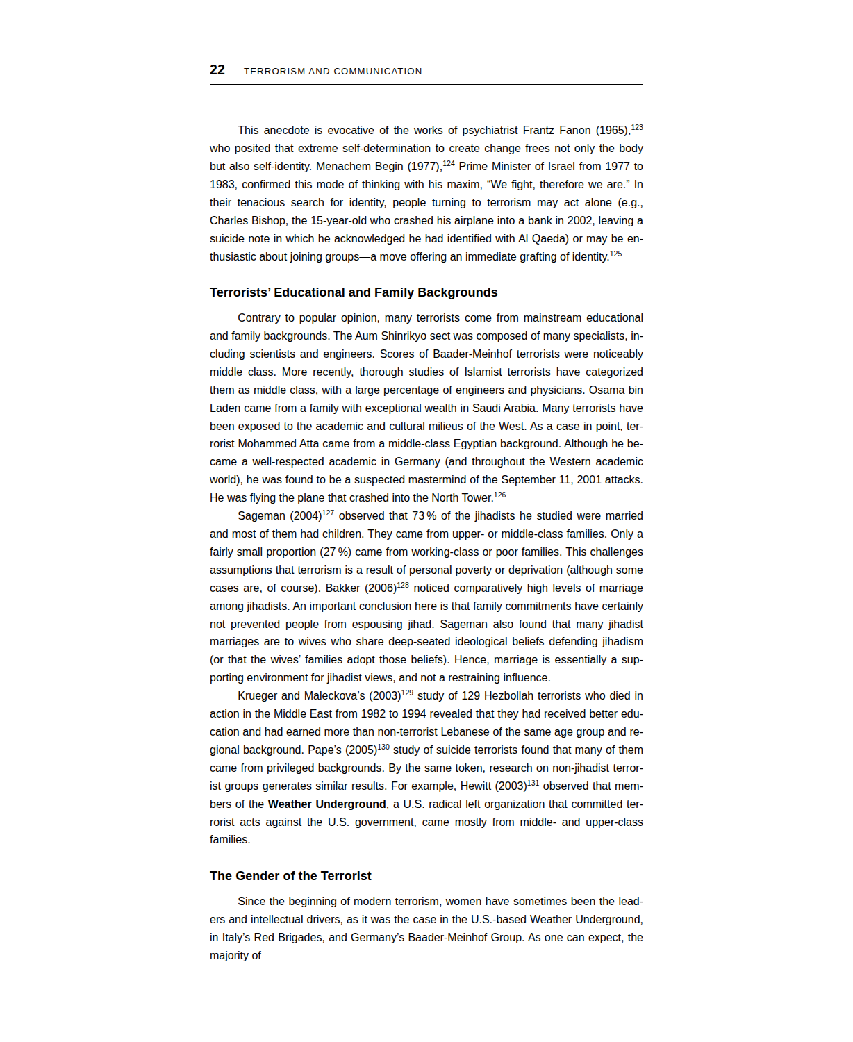22 Terrorism and Communication
This anecdote is evocative of the works of psychiatrist Frantz Fanon (1965),123 who posited that extreme self-determination to create change frees not only the body but also self-identity. Menachem Begin (1977),124 Prime Minister of Israel from 1977 to 1983, confirmed this mode of thinking with his maxim, “We fight, therefore we are.” In their tenacious search for identity, people turning to terrorism may act alone (e.g., Charles Bishop, the 15-year-old who crashed his airplane into a bank in 2002, leaving a suicide note in which he acknowledged he had identified with Al Qaeda) or may be enthusiastic about joining groups—a move offering an immediate grafting of identity.125
Terrorists’ Educational and Family Backgrounds
Contrary to popular opinion, many terrorists come from mainstream educational and family backgrounds. The Aum Shinrikyo sect was composed of many specialists, including scientists and engineers. Scores of Baader-Meinhof terrorists were noticeably middle class. More recently, thorough studies of Islamist terrorists have categorized them as middle class, with a large percentage of engineers and physicians. Osama bin Laden came from a family with exceptional wealth in Saudi Arabia. Many terrorists have been exposed to the academic and cultural milieus of the West. As a case in point, terrorist Mohammed Atta came from a middle-class Egyptian background. Although he became a well-respected academic in Germany (and throughout the Western academic world), he was found to be a suspected mastermind of the September 11, 2001 attacks. He was flying the plane that crashed into the North Tower.126
Sageman (2004)127 observed that 73 % of the jihadists he studied were married and most of them had children. They came from upper- or middle-class families. Only a fairly small proportion (27 %) came from working-class or poor families. This challenges assumptions that terrorism is a result of personal poverty or deprivation (although some cases are, of course). Bakker (2006)128 noticed comparatively high levels of marriage among jihadists. An important conclusion here is that family commitments have certainly not prevented people from espousing jihad. Sageman also found that many jihadist marriages are to wives who share deep-seated ideological beliefs defending jihadism (or that the wives’ families adopt those beliefs). Hence, marriage is essentially a supporting environment for jihadist views, and not a restraining influence.
Krueger and Maleckova’s (2003)129 study of 129 Hezbollah terrorists who died in action in the Middle East from 1982 to 1994 revealed that they had received better education and had earned more than non-terrorist Lebanese of the same age group and regional background. Pape’s (2005)130 study of suicide terrorists found that many of them came from privileged backgrounds. By the same token, research on non-jihadist terrorist groups generates similar results. For example, Hewitt (2003)131 observed that members of the Weather Underground, a U.S. radical left organization that committed terrorist acts against the U.S. government, came mostly from middle- and upper-class families.
The Gender of the Terrorist
Since the beginning of modern terrorism, women have sometimes been the leaders and intellectual drivers, as it was the case in the U.S.-based Weather Underground, in Italy’s Red Brigades, and Germany’s Baader-Meinhof Group. As one can expect, the majority of